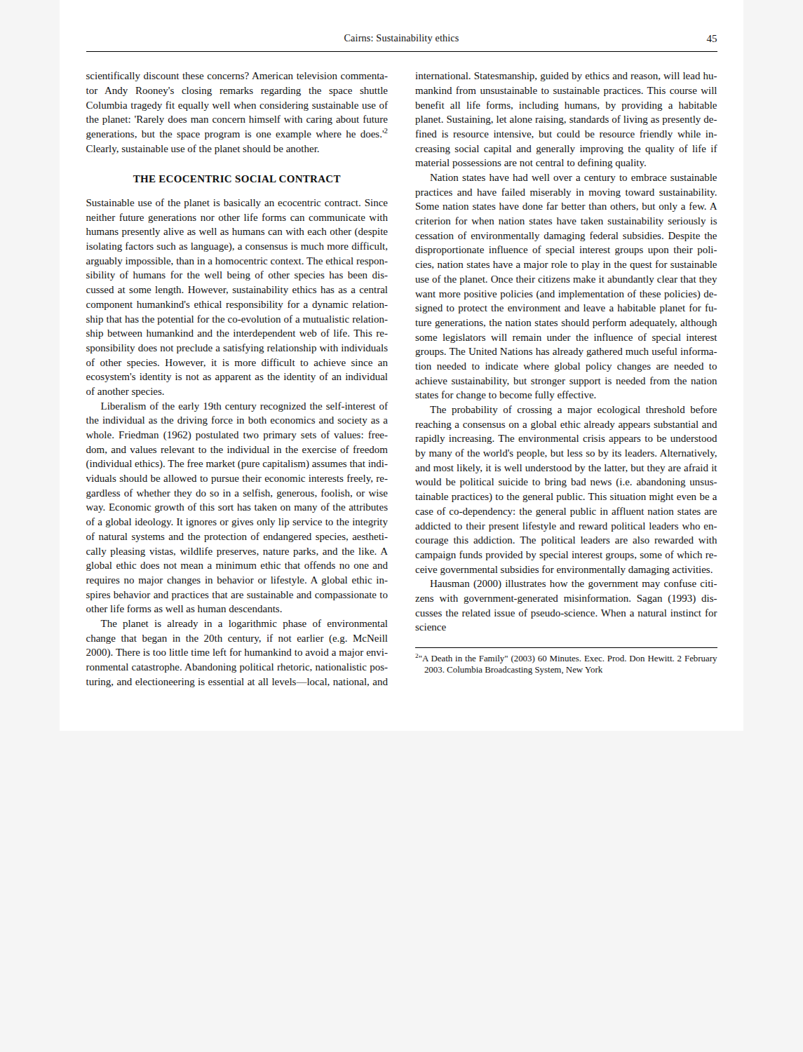Cairns: Sustainability ethics 45
scientifically discount these concerns? American television commentator Andy Rooney's closing remarks regarding the space shuttle Columbia tragedy fit equally well when considering sustainable use of the planet: 'Rarely does man concern himself with caring about future generations, but the space program is one example where he does.'2 Clearly, sustainable use of the planet should be another.
The ecocentric social contract
Sustainable use of the planet is basically an ecocentric contract. Since neither future generations nor other life forms can communicate with humans presently alive as well as humans can with each other (despite isolating factors such as language), a consensus is much more difficult, arguably impossible, than in a homocentric context. The ethical responsibility of humans for the well being of other species has been discussed at some length. However, sustainability ethics has as a central component humankind's ethical responsibility for a dynamic relationship that has the potential for the co-evolution of a mutualistic relationship between humankind and the interdependent web of life. This responsibility does not preclude a satisfying relationship with individuals of other species. However, it is more difficult to achieve since an ecosystem's identity is not as apparent as the identity of an individual of another species.
Liberalism of the early 19th century recognized the self-interest of the individual as the driving force in both economics and society as a whole. Friedman (1962) postulated two primary sets of values: freedom, and values relevant to the individual in the exercise of freedom (individual ethics). The free market (pure capitalism) assumes that individuals should be allowed to pursue their economic interests freely, regardless of whether they do so in a selfish, generous, foolish, or wise way. Economic growth of this sort has taken on many of the attributes of a global ideology. It ignores or gives only lip service to the integrity of natural systems and the protection of endangered species, aesthetically pleasing vistas, wildlife preserves, nature parks, and the like. A global ethic does not mean a minimum ethic that offends no one and requires no major changes in behavior or lifestyle. A global ethic inspires behavior and practices that are sustainable and compassionate to other life forms as well as human descendants.
The planet is already in a logarithmic phase of environmental change that began in the 20th century, if not earlier (e.g. McNeill 2000). There is too little time left for humankind to avoid a major environmental catastrophe. Abandoning political rhetoric, nationalistic posturing, and electioneering is essential at all levels—local, national, and international. Statesmanship, guided by ethics and reason, will lead humankind from unsustainable to sustainable practices. This course will benefit all life forms, including humans, by providing a habitable planet. Sustaining, let alone raising, standards of living as presently defined is resource intensive, but could be resource friendly while increasing social capital and generally improving the quality of life if material possessions are not central to defining quality.
Nation states have had well over a century to embrace sustainable practices and have failed miserably in moving toward sustainability. Some nation states have done far better than others, but only a few. A criterion for when nation states have taken sustainability seriously is cessation of environmentally damaging federal subsidies. Despite the disproportionate influence of special interest groups upon their policies, nation states have a major role to play in the quest for sustainable use of the planet. Once their citizens make it abundantly clear that they want more positive policies (and implementation of these policies) designed to protect the environment and leave a habitable planet for future generations, the nation states should perform adequately, although some legislators will remain under the influence of special interest groups. The United Nations has already gathered much useful information needed to indicate where global policy changes are needed to achieve sustainability, but stronger support is needed from the nation states for change to become fully effective.
The probability of crossing a major ecological threshold before reaching a consensus on a global ethic already appears substantial and rapidly increasing. The environmental crisis appears to be understood by many of the world's people, but less so by its leaders. Alternatively, and most likely, it is well understood by the latter, but they are afraid it would be political suicide to bring bad news (i.e. abandoning unsustainable practices) to the general public. This situation might even be a case of co-dependency: the general public in affluent nation states are addicted to their present lifestyle and reward political leaders who encourage this addiction. The political leaders are also rewarded with campaign funds provided by special interest groups, some of which receive governmental subsidies for environmentally damaging activities.
Hausman (2000) illustrates how the government may confuse citizens with government-generated misinformation. Sagan (1993) discusses the related issue of pseudo-science. When a natural instinct for science
2"A Death in the Family" (2003) 60 Minutes. Exec. Prod. Don Hewitt. 2 February 2003. Columbia Broadcasting System, New York